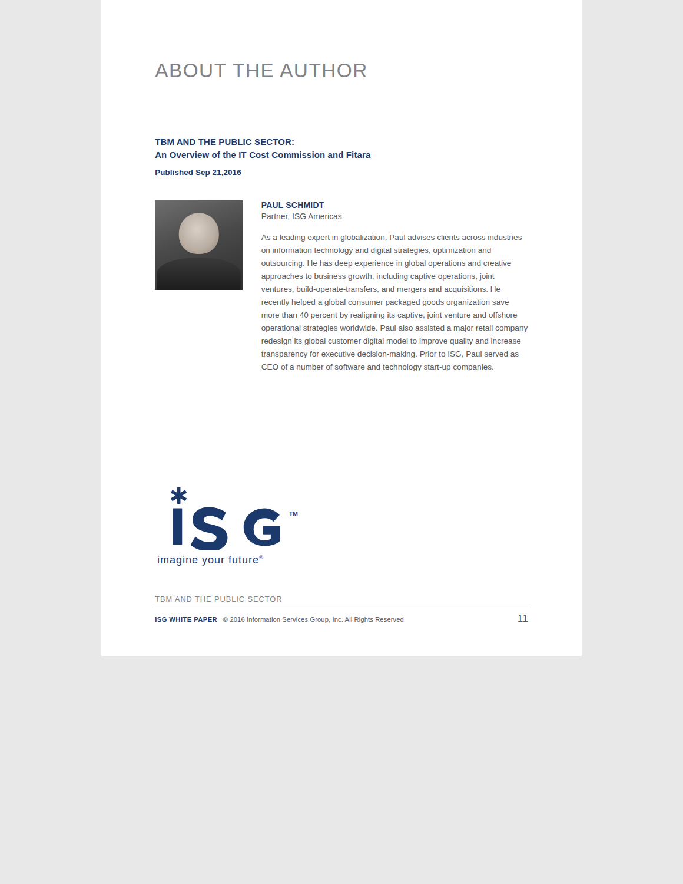About the Author
TBM AND THE PUBLIC SECTOR:
An Overview of the IT Cost Commission and Fitara
Published Sep 21,2016
Paul Schmidt
Partner, ISG Americas
As a leading expert in globalization, Paul advises clients across industries on information technology and digital strategies, optimization and outsourcing. He has deep experience in global operations and creative approaches to business growth, including captive operations, joint ventures, build-operate-transfers, and mergers and acquisitions. He recently helped a global consumer packaged goods organization save more than 40 percent by realigning its captive, joint venture and offshore operational strategies worldwide. Paul also assisted a major retail company redesign its global customer digital model to improve quality and increase transparency for executive decision-making. Prior to ISG, Paul served as CEO of a number of software and technology start-up companies.
TM
imagine your future®
TBM and the Public Sector
ISG WHITE PAPER © 2016 Information Services Group, Inc. All Rights Reserved
11